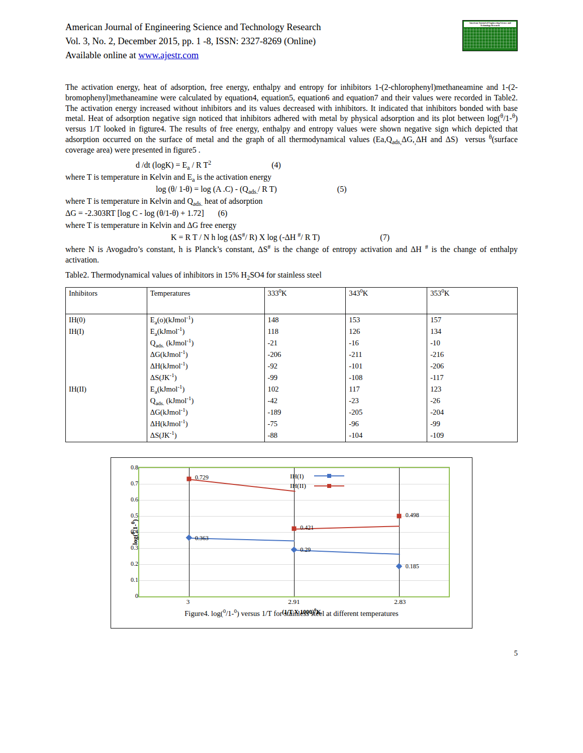American Journal of Engineering Science and Technology Research
Vol. 3, No. 2, December 2015, pp. 1 -8, ISSN: 2327-8269 (Online)
Available online at www.ajestr.com
American Journal of Engineering Science and Technology Research
The activation energy, heat of adsorption, free energy, enthalpy and entropy for inhibitors 1-(2-chlorophenyl)methaneamine and 1-(2-bromophenyl)methaneamine were calculated by equation4, equation5, equation6 and equation7 and their values were recorded in Table2. The activation energy increased without inhibitors and its values decreased with inhibitors. It indicated that inhibitors bonded with base metal. Heat of adsorption negative sign noticed that inhibitors adhered with metal by physical adsorption and its plot between log(θ/1-θ) versus 1/T looked in figture4. The results of free energy, enthalpy and entropy values were shown negative sign which depicted that adsorption occurred on the surface of metal and the graph of all thermodynamical values (Ea,Qads,ΔG,,ΔH and ΔS) versus θ(surface coverage area) were presented in figure5 .
d /dt (logK) = Ea / R T2(4)
where T is temperature in Kelvin and Ea is the activation energy
log (θ/ 1-θ) = log (A .C) - (Qads./ R T)(5)
where T is temperature in Kelvin and Qads. heat of adsorption
ΔG = -2.303RT [log C - log (θ/1-θ) + 1.72] (6)
where T is temperature in Kelvin and ΔG free energy
K = R T / N h log (ΔS#/ R) X log (-ΔH #/ R T)(7)
where N is Avogadro’s constant, h is Planck’s constant, ΔS# is the change of entropy activation and ΔH # is the change of enthalpy activation.
Table2. Thermodynamical values of inhibitors in 15% H2SO4 for stainless steel
| Inhibitors | Temperatures | 333 0 K | 343 0 K | 353 0 K |
| IH(0) | E a (o)(kJmol -1 ) | 148 | 153 | 157 |
| IH(I) | E a (kJmol -1 ) | 118 | 126 | 134 |
| | Q ads. (kJmol -1 ) | -21 | -16 | -10 |
| | ΔG(kJmol -1 ) | -206 | -211 | -216 |
| | ΔH(kJmol -1 ) | -92 | -101 | -206 |
| | ΔS(JK -1 ) | -99 | -108 | -117 |
| IH(II) | E a (kJmol -1 ) | 102 | 117 | 123 |
| | Q ads. (kJmol -1 ) | -42 | -23 | -26 |
| | ΔG(kJmol -1 ) | -189 | -205 | -204 |
| | ΔH(kJmol -1 ) | -75 | -96 | -99 |
| | ΔS(JK -1 ) | -88 | -104 | -109 |
log(θ/1-θ)
0.8 0.7 0.6 0.5 0.4 0.3 0.2 0.1 0
IH(I)
IH(II)
0.729
0.421
0.498
0.363
0.29
0.185
3 2.91 2.83
(1/T X 1000)0K
Figure4. log(0/1-0) versus 1/T for stainless steel at different temperatures
5